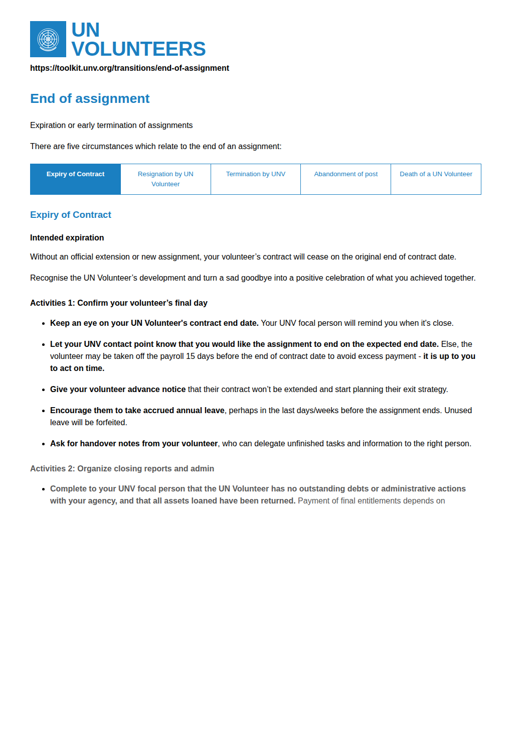UN
VOLUNTEERS
https://toolkit.unv.org/transitions/end-of-assignment
End of assignment
Expiration or early termination of assignments
There are five circumstances which relate to the end of an assignment:
Expiry of Contract
Resignation by UN Volunteer
Termination by UNV
Abandonment of post
Death of a UN Volunteer
Expiry of Contract
Intended expiration
Without an official extension or new assignment, your volunteer’s contract will cease on the original end of contract date.
Recognise the UN Volunteer’s development and turn a sad goodbye into a positive celebration of what you achieved together.
Activities 1: Confirm your volunteer’s final day
Keep an eye on your UN Volunteer's contract end date. Your UNV focal person will remind you when it's close.
Let your UNV contact point know that you would like the assignment to end on the expected end date. Else, the volunteer may be taken off the payroll 15 days before the end of contract date to avoid excess payment - it is up to you to act on time.
Give your volunteer advance notice that their contract won’t be extended and start planning their exit strategy.
Encourage them to take accrued annual leave, perhaps in the last days/weeks before the assignment ends. Unused leave will be forfeited.
Ask for handover notes from your volunteer, who can delegate unfinished tasks and information to the right person.
Activities 2: Organize closing reports and admin
Complete to your UNV focal person that the UN Volunteer has no outstanding debts or administrative actions with your agency, and that all assets loaned have been returned. Payment of final entitlements depends on